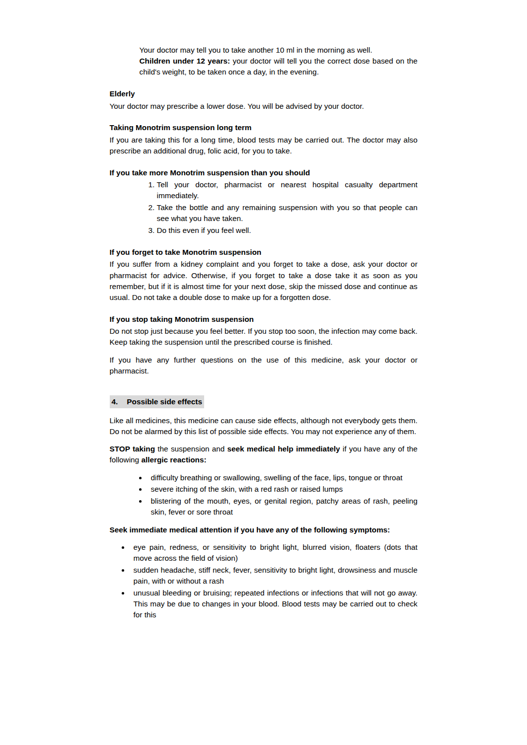Your doctor may tell you to take another 10 ml in the morning as well.
Children under 12 years: your doctor will tell you the correct dose based on the child's weight, to be taken once a day, in the evening.
Elderly
Your doctor may prescribe a lower dose. You will be advised by your doctor.
Taking Monotrim suspension long term
If you are taking this for a long time, blood tests may be carried out. The doctor may also prescribe an additional drug, folic acid, for you to take.
If you take more Monotrim suspension than you should
Tell your doctor, pharmacist or nearest hospital casualty department immediately.
Take the bottle and any remaining suspension with you so that people can see what you have taken.
Do this even if you feel well.
If you forget to take Monotrim suspension
If you suffer from a kidney complaint and you forget to take a dose, ask your doctor or pharmacist for advice. Otherwise, if you forget to take a dose take it as soon as you remember, but if it is almost time for your next dose, skip the missed dose and continue as usual. Do not take a double dose to make up for a forgotten dose.
If you stop taking Monotrim suspension
Do not stop just because you feel better. If you stop too soon, the infection may come back. Keep taking the suspension until the prescribed course is finished.
If you have any further questions on the use of this medicine, ask your doctor or pharmacist.
4. Possible side effects
Like all medicines, this medicine can cause side effects, although not everybody gets them. Do not be alarmed by this list of possible side effects. You may not experience any of them.
STOP taking the suspension and seek medical help immediately if you have any of the following allergic reactions:
difficulty breathing or swallowing, swelling of the face, lips, tongue or throat
severe itching of the skin, with a red rash or raised lumps
blistering of the mouth, eyes, or genital region, patchy areas of rash, peeling skin, fever or sore throat
Seek immediate medical attention if you have any of the following symptoms:
eye pain, redness, or sensitivity to bright light, blurred vision, floaters (dots that move across the field of vision)
sudden headache, stiff neck, fever, sensitivity to bright light, drowsiness and muscle pain, with or without a rash
unusual bleeding or bruising; repeated infections or infections that will not go away. This may be due to changes in your blood. Blood tests may be carried out to check for this